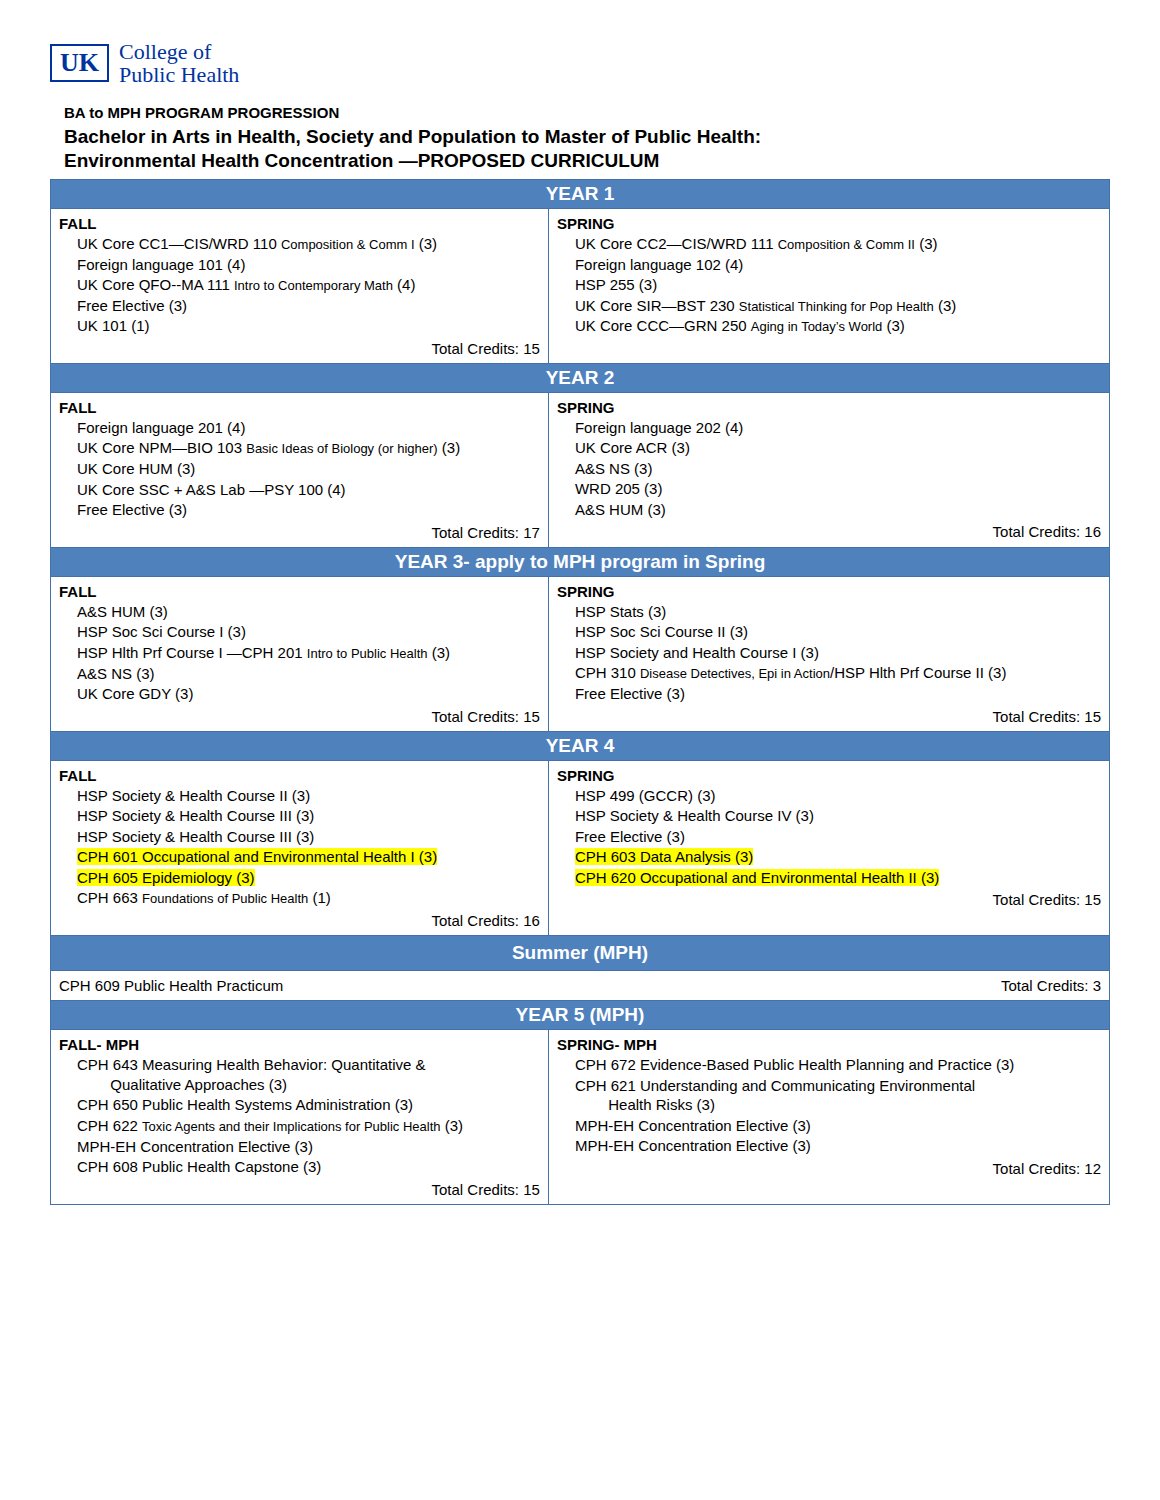UK
College of
Public Health
BA to MPH PROGRAM PROGRESSION
Bachelor in Arts in Health, Society and Population to Master of Public Health: Environmental Health Concentration —PROPOSED CURRICULUM
| YEAR 1 |
| Fall UK Core CC1—CIS/WRD 110 Composition & Comm I (3) Foreign language 101 (4) UK Core QFO--MA 111 Intro to Contemporary Math (4) Free Elective (3) UK 101 (1) Total Credits: 15 | Spring UK Core CC2—CIS/WRD 111 Composition & Comm II (3) Foreign language 102 (4) HSP 255 (3) UK Core SIR—BST 230 Statistical Thinking for Pop Health (3) UK Core CCC—GRN 250 Aging in Today’s World (3) |
| YEAR 2 |
| Fall Foreign language 201 (4) UK Core NPM—BIO 103 Basic Ideas of Biology (or higher) (3) UK Core HUM (3) UK Core SSC + A&S Lab —PSY 100 (4) Free Elective (3) Total Credits: 17 | Spring Foreign language 202 (4) UK Core ACR (3) A&S NS (3) WRD 205 (3) A&S HUM (3) Total Credits: 16 |
| YEAR 3- apply to MPH program in Spring |
| Fall A&S HUM (3) HSP Soc Sci Course I (3) HSP Hlth Prf Course I —CPH 201 Intro to Public Health (3) A&S NS (3) UK Core GDY (3) Total Credits: 15 | Spring HSP Stats (3) HSP Soc Sci Course II (3) HSP Society and Health Course I (3) CPH 310 Disease Detectives, Epi in Action /HSP Hlth Prf Course II (3) Free Elective (3) Total Credits: 15 |
| YEAR 4 |
| Fall HSP Society & Health Course II (3) HSP Society & Health Course III (3) HSP Society & Health Course III (3) CPH 601 Occupational and Environmental Health I (3) CPH 605 Epidemiology (3) CPH 663 Foundations of Public Health (1) Total Credits: 16 | Spring HSP 499 (GCCR) (3) HSP Society & Health Course IV (3) Free Elective (3) CPH 603 Data Analysis (3) CPH 620 Occupational and Environmental Health II (3) Total Credits: 15 |
| Summer (MPH) |
| CPH 609 Public Health Practicum Total Credits: 3 |
| YEAR 5 (MPH) |
| Fall- MPH CPH 643 Measuring Health Behavior: Quantitative & Qualitative Approaches (3) CPH 650 Public Health Systems Administration (3) CPH 622 Toxic Agents and their Implications for Public Health (3) MPH-EH Concentration Elective (3) CPH 608 Public Health Capstone (3) Total Credits: 15 | Spring- MPH CPH 672 Evidence-Based Public Health Planning and Practice (3) CPH 621 Understanding and Communicating Environmental Health Risks (3) MPH-EH Concentration Elective (3) MPH-EH Concentration Elective (3) Total Credits: 12 |